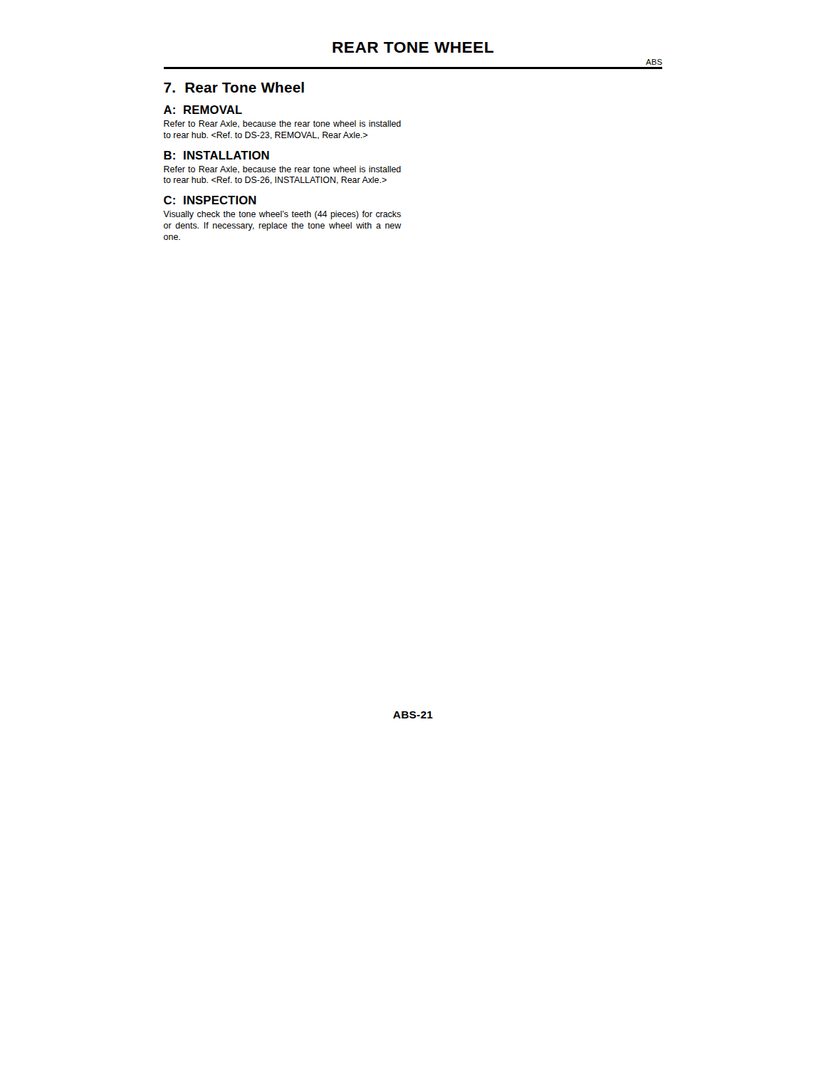REAR TONE WHEEL
ABS
7. Rear Tone Wheel
A: REMOVAL
Refer to Rear Axle, because the rear tone wheel is installed to rear hub. <Ref. to DS-23, REMOVAL, Rear Axle.>
B: INSTALLATION
Refer to Rear Axle, because the rear tone wheel is installed to rear hub. <Ref. to DS-26, INSTALLATION, Rear Axle.>
C: INSPECTION
Visually check the tone wheel’s teeth (44 pieces) for cracks or dents. If necessary, replace the tone wheel with a new one.
ABS-21